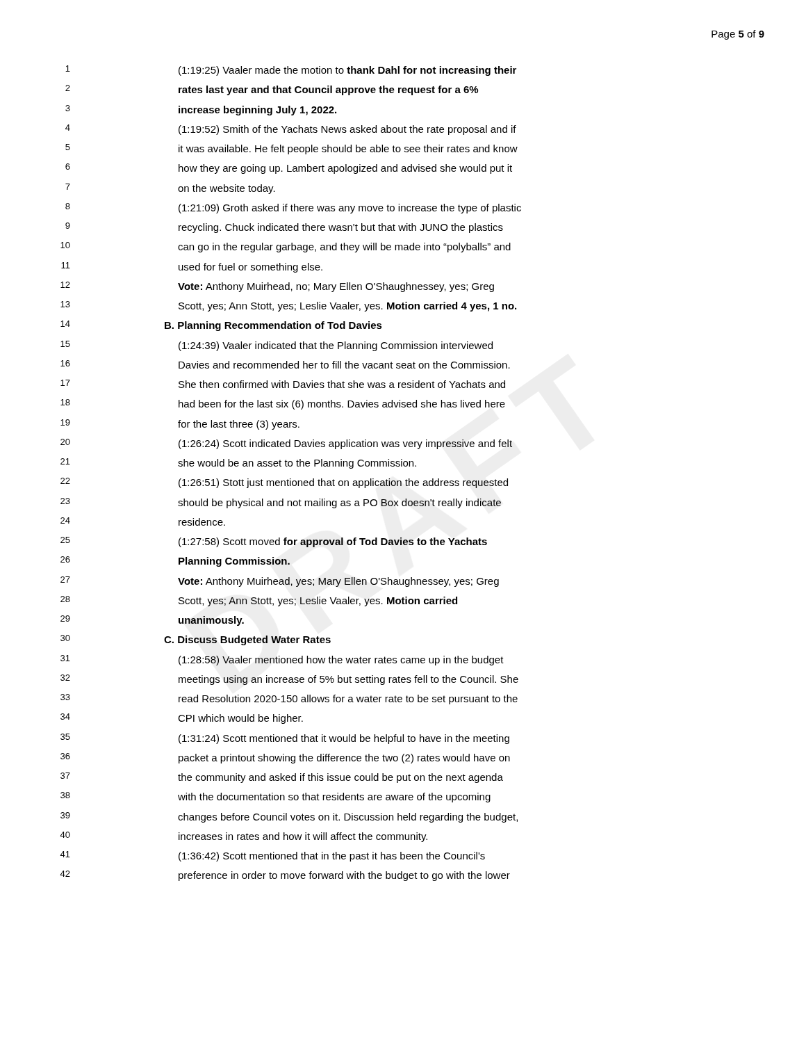DRAFT
Page 5 of 9
| 1 | (1:19:25) Vaaler made the motion to thank Dahl for not increasing their |
| 2 | rates last year and that Council approve the request for a 6% |
| 3 | increase beginning July 1, 2022. |
| 4 | (1:19:52) Smith of the Yachats News asked about the rate proposal and if |
| 5 | it was available. He felt people should be able to see their rates and know |
| 6 | how they are going up. Lambert apologized and advised she would put it |
| 7 | on the website today. |
| 8 | (1:21:09) Groth asked if there was any move to increase the type of plastic |
| 9 | recycling. Chuck indicated there wasn't but that with JUNO the plastics |
| 10 | can go in the regular garbage, and they will be made into “polyballs” and |
| 11 | used for fuel or something else. |
| 12 | Vote: Anthony Muirhead, no; Mary Ellen O'Shaughnessey, yes; Greg |
| 13 | Scott, yes; Ann Stott, yes; Leslie Vaaler, yes. Motion carried 4 yes, 1 no. |
| 14 | B. Planning Recommendation of Tod Davies |
| 15 | (1:24:39) Vaaler indicated that the Planning Commission interviewed |
| 16 | Davies and recommended her to fill the vacant seat on the Commission. |
| 17 | She then confirmed with Davies that she was a resident of Yachats and |
| 18 | had been for the last six (6) months. Davies advised she has lived here |
| 19 | for the last three (3) years. |
| 20 | (1:26:24) Scott indicated Davies application was very impressive and felt |
| 21 | she would be an asset to the Planning Commission. |
| 22 | (1:26:51) Stott just mentioned that on application the address requested |
| 23 | should be physical and not mailing as a PO Box doesn't really indicate |
| 24 | residence. |
| 25 | (1:27:58) Scott moved for approval of Tod Davies to the Yachats |
| 26 | Planning Commission. |
| 27 | Vote: Anthony Muirhead, yes; Mary Ellen O'Shaughnessey, yes; Greg |
| 28 | Scott, yes; Ann Stott, yes; Leslie Vaaler, yes. Motion carried |
| 29 | unanimously. |
| 30 | C. Discuss Budgeted Water Rates |
| 31 | (1:28:58) Vaaler mentioned how the water rates came up in the budget |
| 32 | meetings using an increase of 5% but setting rates fell to the Council. She |
| 33 | read Resolution 2020-150 allows for a water rate to be set pursuant to the |
| 34 | CPI which would be higher. |
| 35 | (1:31:24) Scott mentioned that it would be helpful to have in the meeting |
| 36 | packet a printout showing the difference the two (2) rates would have on |
| 37 | the community and asked if this issue could be put on the next agenda |
| 38 | with the documentation so that residents are aware of the upcoming |
| 39 | changes before Council votes on it. Discussion held regarding the budget, |
| 40 | increases in rates and how it will affect the community. |
| 41 | (1:36:42) Scott mentioned that in the past it has been the Council's |
| 42 | preference in order to move forward with the budget to go with the lower |